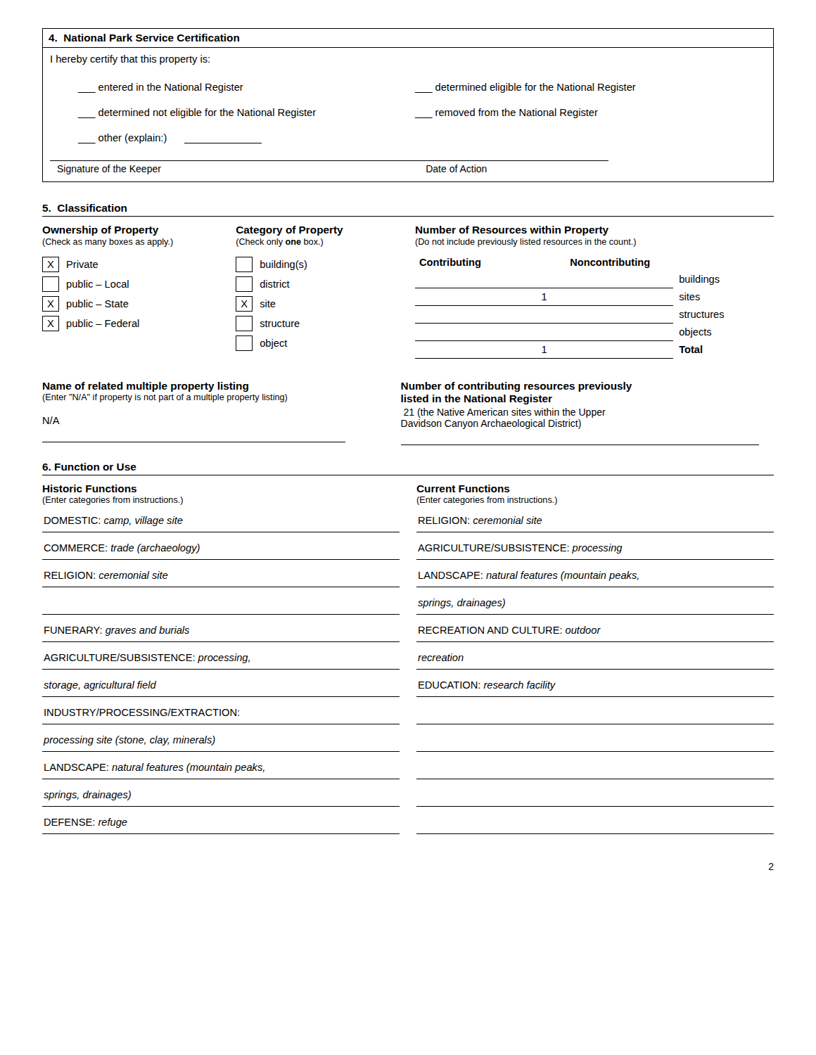4. National Park Service Certification
I hereby certify that this property is:
| ___ entered in the National Register | ___ determined eligible for the National Register |
| ___ determined not eligible for the National Register | ___ removed from the National Register |
| ___ other (explain:) | |
Signature of the Keeper
Date of Action
5. Classification
Ownership of Property
(Check as many boxes as apply.)
XPrivate
public – Local
Xpublic – State
Xpublic – Federal
Category of Property
(Check only one box.)
building(s)
district
Xsite
structure
object
Number of Resources within Property
(Do not include previously listed resources in the count.)
Contributing
Noncontributing
| | buildings |
| 1 | sites |
| | structures |
| | objects |
| 1 | Total |
Name of related multiple property listing
(Enter "N/A" if property is not part of a multiple property listing)
N/A
Number of contributing resources previously
listed in the National Register
21 (the Native American sites within the Upper
Davidson Canyon Archaeological District)
6. Function or Use
Historic Functions
(Enter categories from instructions.)
DOMESTIC: camp, village site
COMMERCE: trade (archaeology)
RELIGION: ceremonial site
FUNERARY: graves and burials
AGRICULTURE/SUBSISTENCE: processing,
storage, agricultural field
INDUSTRY/PROCESSING/EXTRACTION:
processing site (stone, clay, minerals)
LANDSCAPE: natural features (mountain peaks,
springs, drainages)
DEFENSE: refuge
Current Functions
(Enter categories from instructions.)
RELIGION: ceremonial site
AGRICULTURE/SUBSISTENCE: processing
LANDSCAPE: natural features (mountain peaks,
springs, drainages)
RECREATION AND CULTURE: outdoor
recreation
EDUCATION: research facility
2